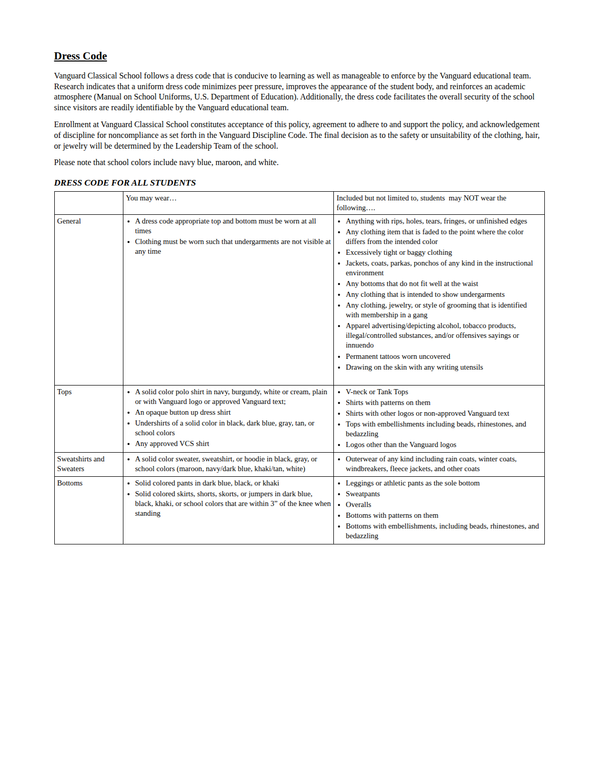Dress Code
Vanguard Classical School follows a dress code that is conducive to learning as well as manageable to enforce by the Vanguard educational team. Research indicates that a uniform dress code minimizes peer pressure, improves the appearance of the student body, and reinforces an academic atmosphere (Manual on School Uniforms, U.S. Department of Education). Additionally, the dress code facilitates the overall security of the school since visitors are readily identifiable by the Vanguard educational team.
Enrollment at Vanguard Classical School constitutes acceptance of this policy, agreement to adhere to and support the policy, and acknowledgement of discipline for noncompliance as set forth in the Vanguard Discipline Code. The final decision as to the safety or unsuitability of the clothing, hair, or jewelry will be determined by the Leadership Team of the school.
Please note that school colors include navy blue, maroon, and white.
DRESS CODE FOR ALL STUDENTS
| | You may wear… | Included but not limited to, students may NOT wear the following…. |
| --- | --- | --- |
| General | A dress code appropriate top and bottom must be worn at all times Clothing must be worn such that undergarments are not visible at any time | Anything with rips, holes, tears, fringes, or unfinished edges Any clothing item that is faded to the point where the color differs from the intended color Excessively tight or baggy clothing Jackets, coats, parkas, ponchos of any kind in the instructional environment Any bottoms that do not fit well at the waist Any clothing that is intended to show undergarments Any clothing, jewelry, or style of grooming that is identified with membership in a gang Apparel advertising/depicting alcohol, tobacco products, illegal/controlled substances, and/or offensives sayings or innuendo Permanent tattoos worn uncovered Drawing on the skin with any writing utensils |
| Tops | A solid color polo shirt in navy, burgundy, white or cream, plain or with Vanguard logo or approved Vanguard text; An opaque button up dress shirt Undershirts of a solid color in black, dark blue, gray, tan, or school colors Any approved VCS shirt | V-neck or Tank Tops Shirts with patterns on them Shirts with other logos or non-approved Vanguard text Tops with embellishments including beads, rhinestones, and bedazzling Logos other than the Vanguard logos |
| Sweatshirts and Sweaters | A solid color sweater, sweatshirt, or hoodie in black, gray, or school colors (maroon, navy/dark blue, khaki/tan, white) | Outerwear of any kind including rain coats, winter coats, windbreakers, fleece jackets, and other coats |
| Bottoms | Solid colored pants in dark blue, black, or khaki Solid colored skirts, shorts, skorts, or jumpers in dark blue, black, khaki, or school colors that are within 3” of the knee when standing | Leggings or athletic pants as the sole bottom Sweatpants Overalls Bottoms with patterns on them Bottoms with embellishments, including beads, rhinestones, and bedazzling |